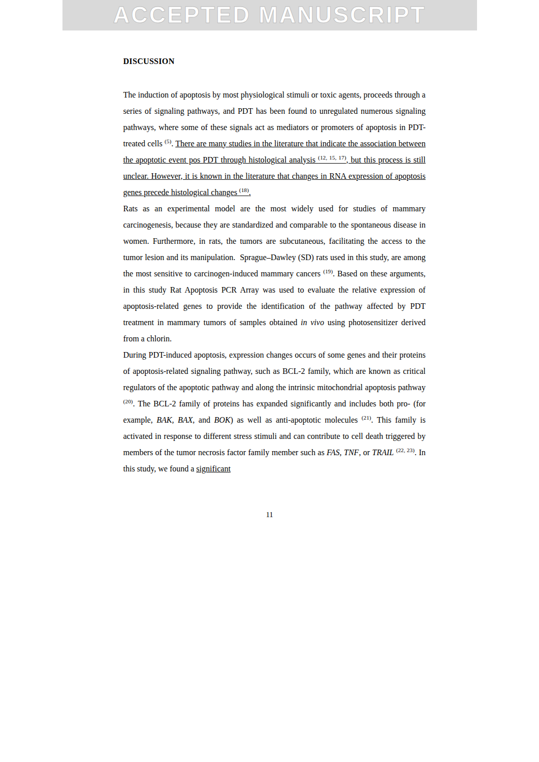ACCEPTED MANUSCRIPT
DISCUSSION
The induction of apoptosis by most physiological stimuli or toxic agents, proceeds through a series of signaling pathways, and PDT has been found to unregulated numerous signaling pathways, where some of these signals act as mediators or promoters of apoptosis in PDT-treated cells (5). There are many studies in the literature that indicate the association between the apoptotic event pos PDT through histological analysis (12, 15, 17), but this process is still unclear. However, it is known in the literature that changes in RNA expression of apoptosis genes precede histological changes (18).
Rats as an experimental model are the most widely used for studies of mammary carcinogenesis, because they are standardized and comparable to the spontaneous disease in women. Furthermore, in rats, the tumors are subcutaneous, facilitating the access to the tumor lesion and its manipulation. Sprague–Dawley (SD) rats used in this study, are among the most sensitive to carcinogen-induced mammary cancers (19). Based on these arguments, in this study Rat Apoptosis PCR Array was used to evaluate the relative expression of apoptosis-related genes to provide the identification of the pathway affected by PDT treatment in mammary tumors of samples obtained in vivo using photosensitizer derived from a chlorin.
During PDT-induced apoptosis, expression changes occurs of some genes and their proteins of apoptosis-related signaling pathway, such as BCL-2 family, which are known as critical regulators of the apoptotic pathway and along the intrinsic mitochondrial apoptosis pathway (20). The BCL-2 family of proteins has expanded significantly and includes both pro- (for example, BAK, BAX, and BOK) as well as anti-apoptotic molecules (21). This family is activated in response to different stress stimuli and can contribute to cell death triggered by members of the tumor necrosis factor family member such as FAS, TNF, or TRAIL (22, 23). In this study, we found a significant
11